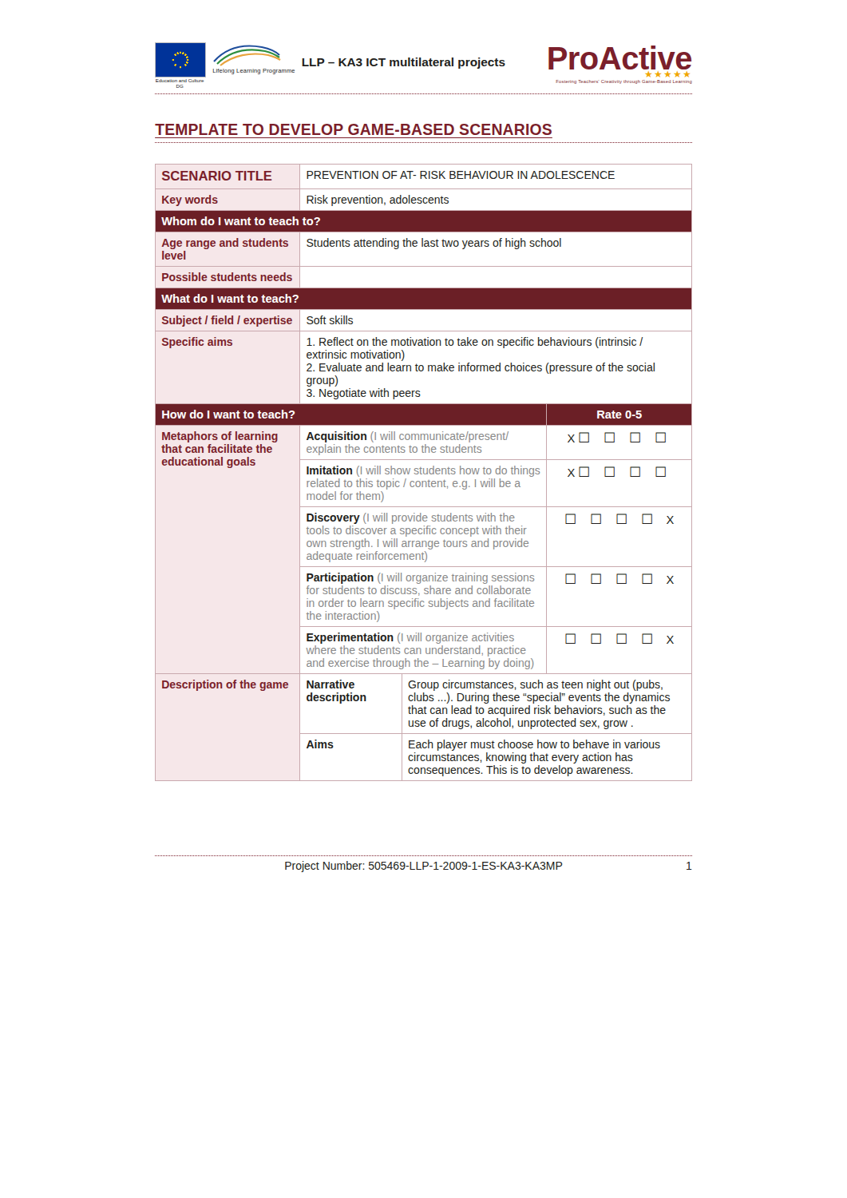Education and Culture DG
Lifelong Learning Programme
LLP – KA3 ICT multilateral projects
Pro Active
★★★★★
Fostering Teachers' Creativity through Game-Based Learning
Template to develop game-based scenarios
| SCENARIO TITLE | PREVENTION OF AT- RISK BEHAVIOUR IN ADOLESCENCE |
| Key words | Risk prevention, adolescents |
| Whom do I want to teach to? |
| Age range and students level | Students attending the last two years of high school |
| Possible students needs | |
| What do I want to teach? |
| Subject / field / expertise | Soft skills |
| Specific aims | 1. Reflect on the motivation to take on specific behaviours (intrinsic / extrinsic motivation) 2. Evaluate and learn to make informed choices (pressure of the social group) 3. Negotiate with peers |
| How do I want to teach? | Rate 0-5 |
| Metaphors of learning that can facilitate the educational goals | Acquisition (I will communicate/present/ explain the contents to the students | X ☐ ☐ ☐ ☐ |
| Imitation (I will show students how to do things related to this topic / content, e.g. I will be a model for them) | X ☐ ☐ ☐ ☐ |
| Discovery (I will provide students with the tools to discover a specific concept with their own strength. I will arrange tours and provide adequate reinforcement) | ☐ ☐ ☐ ☐ X |
| Participation (I will organize training sessions for students to discuss, share and collaborate in order to learn specific subjects and facilitate the interaction) | ☐ ☐ ☐ ☐ X |
| Experimentation (I will organize activities where the students can understand, practice and exercise through the – Learning by doing) | ☐ ☐ ☐ ☐ X |
| Description of the game | Narrative description | Group circumstances, such as teen night out (pubs, clubs ...). During these “special” events the dynamics that can lead to acquired risk behaviors, such as the use of drugs, alcohol, unprotected sex, grow . |
| Aims | Each player must choose how to behave in various circumstances, knowing that every action has consequences. This is to develop awareness. |
Project Number: 505469-LLP-1-2009-1-ES-KA3-KA3MP 1